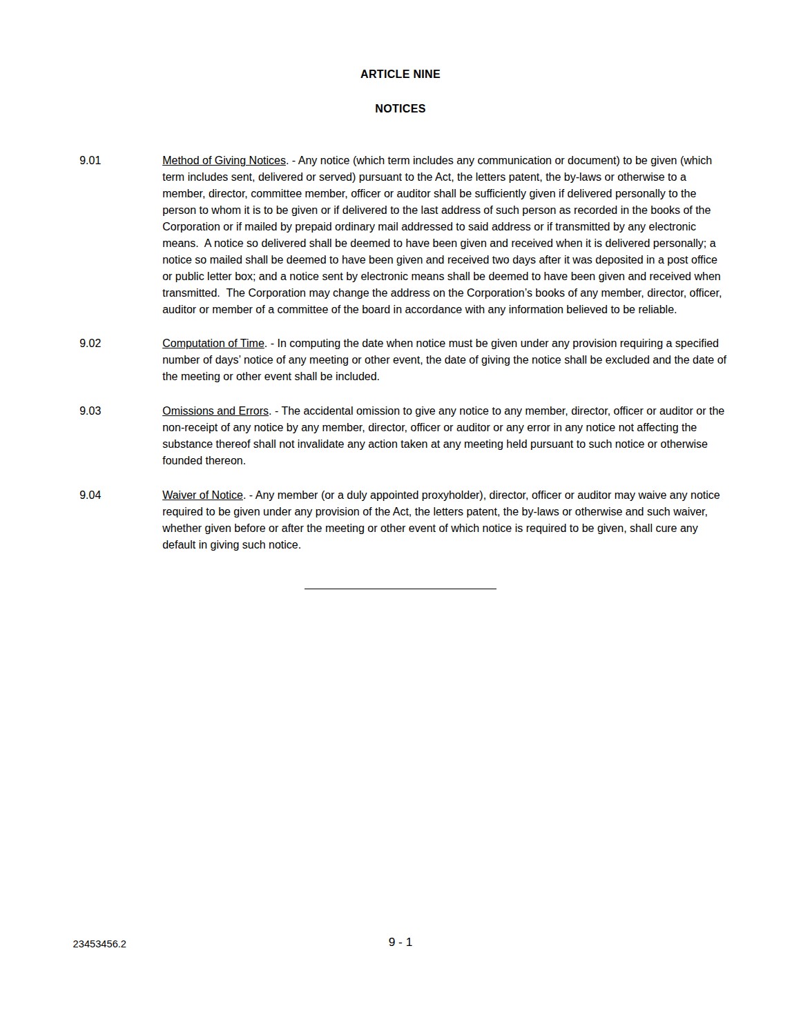ARTICLE NINE
NOTICES
9.01
Method of Giving Notices. - Any notice (which term includes any communication or document) to be given (which term includes sent, delivered or served) pursuant to the Act, the letters patent, the by-laws or otherwise to a member, director, committee member, officer or auditor shall be sufficiently given if delivered personally to the person to whom it is to be given or if delivered to the last address of such person as recorded in the books of the Corporation or if mailed by prepaid ordinary mail addressed to said address or if transmitted by any electronic means. A notice so delivered shall be deemed to have been given and received when it is delivered personally; a notice so mailed shall be deemed to have been given and received two days after it was deposited in a post office or public letter box; and a notice sent by electronic means shall be deemed to have been given and received when transmitted. The Corporation may change the address on the Corporation’s books of any member, director, officer, auditor or member of a committee of the board in accordance with any information believed to be reliable.
9.02
Computation of Time. - In computing the date when notice must be given under any provision requiring a specified number of days’ notice of any meeting or other event, the date of giving the notice shall be excluded and the date of the meeting or other event shall be included.
9.03
Omissions and Errors. - The accidental omission to give any notice to any member, director, officer or auditor or the non-receipt of any notice by any member, director, officer or auditor or any error in any notice not affecting the substance thereof shall not invalidate any action taken at any meeting held pursuant to such notice or otherwise founded thereon.
9.04
Waiver of Notice. - Any member (or a duly appointed proxyholder), director, officer or auditor may waive any notice required to be given under any provision of the Act, the letters patent, the by-laws or otherwise and such waiver, whether given before or after the meeting or other event of which notice is required to be given, shall cure any default in giving such notice.
23453456.2
9 - 1